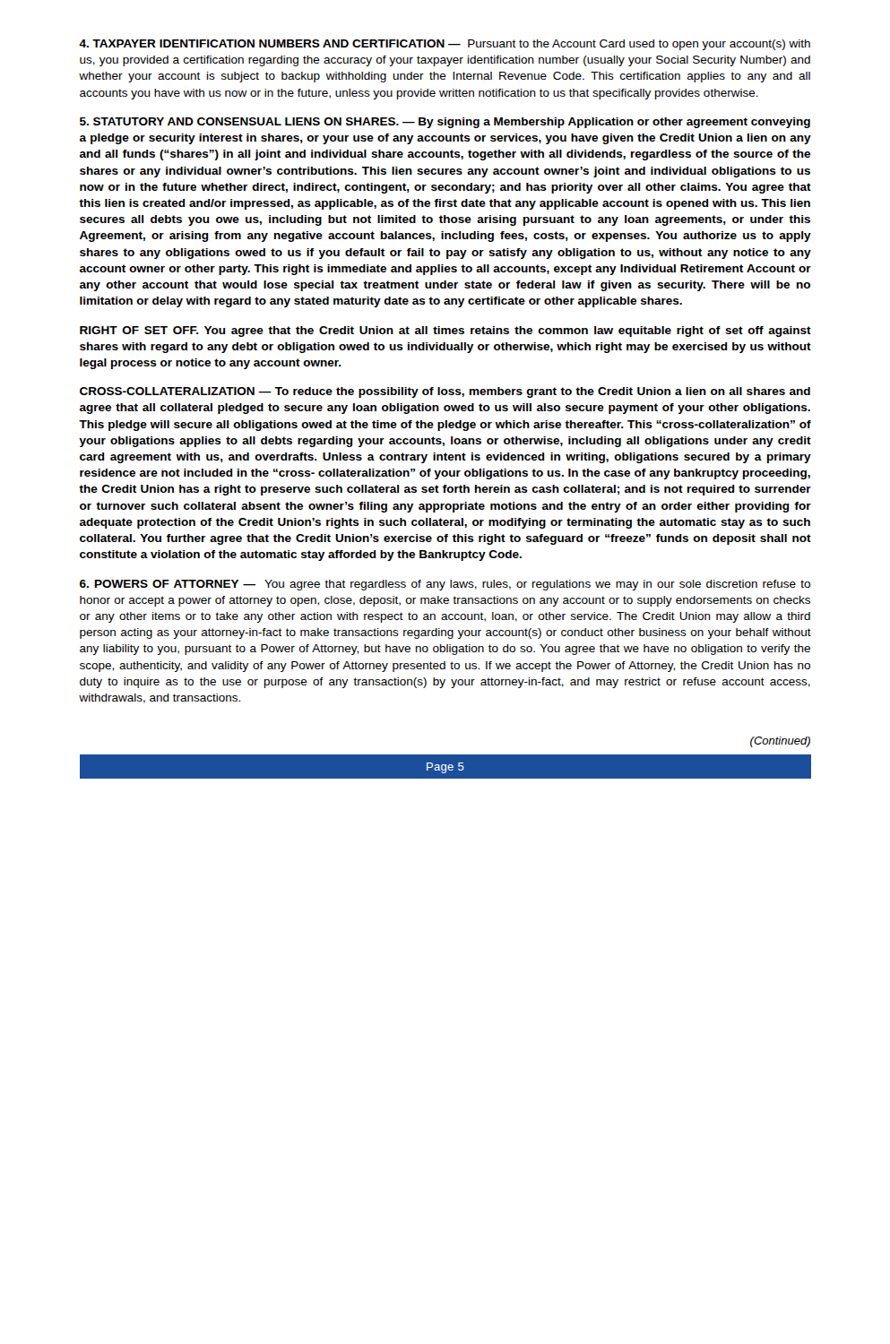4. TAXPAYER IDENTIFICATION NUMBERS AND CERTIFICATION — Pursuant to the Account Card used to open your account(s) with us, you provided a certification regarding the accuracy of your taxpayer identification number (usually your Social Security Number) and whether your account is subject to backup withholding under the Internal Revenue Code. This certification applies to any and all accounts you have with us now or in the future, unless you provide written notification to us that specifically provides otherwise.
5. STATUTORY AND CONSENSUAL LIENS ON SHARES. — By signing a Membership Application or other agreement conveying a pledge or security interest in shares, or your use of any accounts or services, you have given the Credit Union a lien on any and all funds (“shares”) in all joint and individual share accounts, together with all dividends, regardless of the source of the shares or any individual owner’s contributions. This lien secures any account owner’s joint and individual obligations to us now or in the future whether direct, indirect, contingent, or secondary; and has priority over all other claims. You agree that this lien is created and/or impressed, as applicable, as of the first date that any applicable account is opened with us. This lien secures all debts you owe us, including but not limited to those arising pursuant to any loan agreements, or under this Agreement, or arising from any negative account balances, including fees, costs, or expenses. You authorize us to apply shares to any obligations owed to us if you default or fail to pay or satisfy any obligation to us, without any notice to any account owner or other party. This right is immediate and applies to all accounts, except any Individual Retirement Account or any other account that would lose special tax treatment under state or federal law if given as security. There will be no limitation or delay with regard to any stated maturity date as to any certificate or other applicable shares.
RIGHT OF SET OFF. You agree that the Credit Union at all times retains the common law equitable right of set off against shares with regard to any debt or obligation owed to us individually or otherwise, which right may be exercised by us without legal process or notice to any account owner.
CROSS-COLLATERALIZATION — To reduce the possibility of loss, members grant to the Credit Union a lien on all shares and agree that all collateral pledged to secure any loan obligation owed to us will also secure payment of your other obligations. This pledge will secure all obligations owed at the time of the pledge or which arise thereafter. This “cross-collateralization” of your obligations applies to all debts regarding your accounts, loans or otherwise, including all obligations under any credit card agreement with us, and overdrafts. Unless a contrary intent is evidenced in writing, obligations secured by a primary residence are not included in the “cross- collateralization” of your obligations to us. In the case of any bankruptcy proceeding, the Credit Union has a right to preserve such collateral as set forth herein as cash collateral; and is not required to surrender or turnover such collateral absent the owner’s filing any appropriate motions and the entry of an order either providing for adequate protection of the Credit Union’s rights in such collateral, or modifying or terminating the automatic stay as to such collateral. You further agree that the Credit Union’s exercise of this right to safeguard or “freeze” funds on deposit shall not constitute a violation of the automatic stay afforded by the Bankruptcy Code.
6. POWERS OF ATTORNEY — You agree that regardless of any laws, rules, or regulations we may in our sole discretion refuse to honor or accept a power of attorney to open, close, deposit, or make transactions on any account or to supply endorsements on checks or any other items or to take any other action with respect to an account, loan, or other service. The Credit Union may allow a third person acting as your attorney-in-fact to make transactions regarding your account(s) or conduct other business on your behalf without any liability to you, pursuant to a Power of Attorney, but have no obligation to do so. You agree that we have no obligation to verify the scope, authenticity, and validity of any Power of Attorney presented to us. If we accept the Power of Attorney, the Credit Union has no duty to inquire as to the use or purpose of any transaction(s) by your attorney-in-fact, and may restrict or refuse account access, withdrawals, and transactions.
(Continued)
Page 5